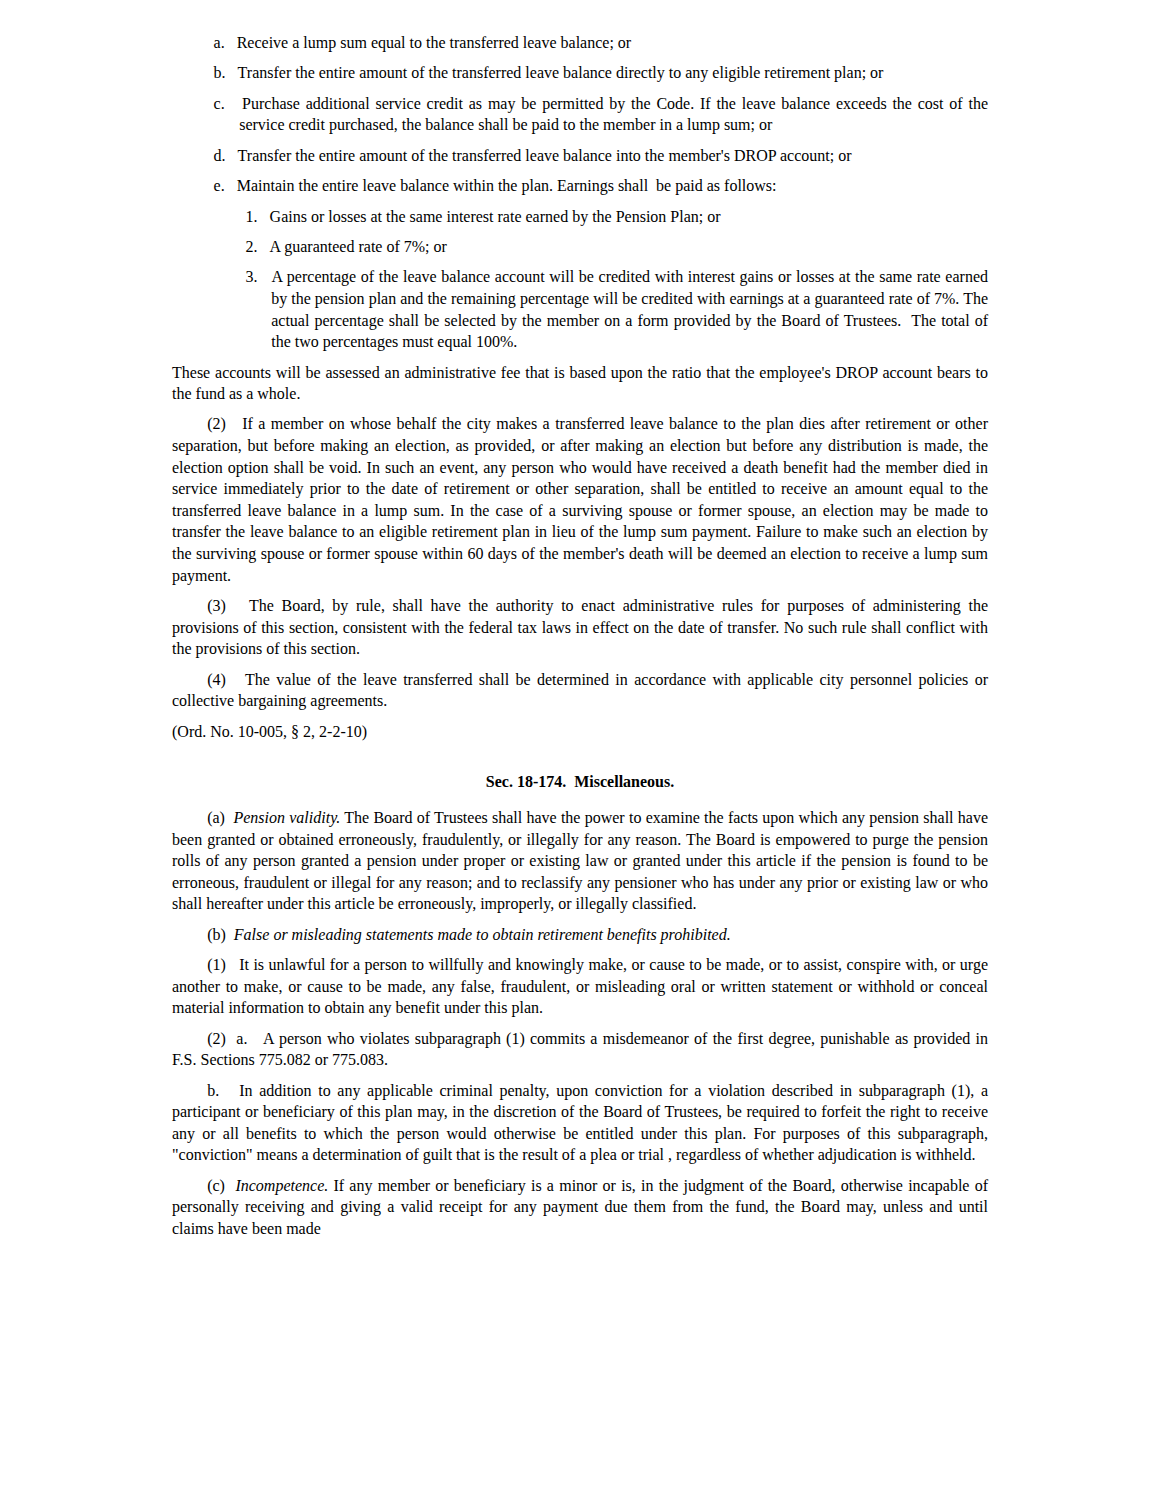a. Receive a lump sum equal to the transferred leave balance; or
b. Transfer the entire amount of the transferred leave balance directly to any eligible retirement plan; or
c. Purchase additional service credit as may be permitted by the Code. If the leave balance exceeds the cost of the service credit purchased, the balance shall be paid to the member in a lump sum; or
d. Transfer the entire amount of the transferred leave balance into the member's DROP account; or
e. Maintain the entire leave balance within the plan. Earnings shall be paid as follows:
1. Gains or losses at the same interest rate earned by the Pension Plan; or
2. A guaranteed rate of 7%; or
3. A percentage of the leave balance account will be credited with interest gains or losses at the same rate earned by the pension plan and the remaining percentage will be credited with earnings at a guaranteed rate of 7%. The actual percentage shall be selected by the member on a form provided by the Board of Trustees. The total of the two percentages must equal 100%.
These accounts will be assessed an administrative fee that is based upon the ratio that the employee's DROP account bears to the fund as a whole.
(2) If a member on whose behalf the city makes a transferred leave balance to the plan dies after retirement or other separation, but before making an election, as provided, or after making an election but before any distribution is made, the election option shall be void. In such an event, any person who would have received a death benefit had the member died in service immediately prior to the date of retirement or other separation, shall be entitled to receive an amount equal to the transferred leave balance in a lump sum. In the case of a surviving spouse or former spouse, an election may be made to transfer the leave balance to an eligible retirement plan in lieu of the lump sum payment. Failure to make such an election by the surviving spouse or former spouse within 60 days of the member's death will be deemed an election to receive a lump sum payment.
(3) The Board, by rule, shall have the authority to enact administrative rules for purposes of administering the provisions of this section, consistent with the federal tax laws in effect on the date of transfer. No such rule shall conflict with the provisions of this section.
(4) The value of the leave transferred shall be determined in accordance with applicable city personnel policies or collective bargaining agreements.
(Ord. No. 10-005, § 2, 2-2-10)
Sec. 18-174. Miscellaneous.
(a) Pension validity. The Board of Trustees shall have the power to examine the facts upon which any pension shall have been granted or obtained erroneously, fraudulently, or illegally for any reason. The Board is empowered to purge the pension rolls of any person granted a pension under proper or existing law or granted under this article if the pension is found to be erroneous, fraudulent or illegal for any reason; and to reclassify any pensioner who has under any prior or existing law or who shall hereafter under this article be erroneously, improperly, or illegally classified.
(b) False or misleading statements made to obtain retirement benefits prohibited.
(1) It is unlawful for a person to willfully and knowingly make, or cause to be made, or to assist, conspire with, or urge another to make, or cause to be made, any false, fraudulent, or misleading oral or written statement or withhold or conceal material information to obtain any benefit under this plan.
(2) a. A person who violates subparagraph (1) commits a misdemeanor of the first degree, punishable as provided in F.S. Sections 775.082 or 775.083.
b. In addition to any applicable criminal penalty, upon conviction for a violation described in subparagraph (1), a participant or beneficiary of this plan may, in the discretion of the Board of Trustees, be required to forfeit the right to receive any or all benefits to which the person would otherwise be entitled under this plan. For purposes of this subparagraph, "conviction" means a determination of guilt that is the result of a plea or trial , regardless of whether adjudication is withheld.
(c) Incompetence. If any member or beneficiary is a minor or is, in the judgment of the Board, otherwise incapable of personally receiving and giving a valid receipt for any payment due them from the fund, the Board may, unless and until claims have been made